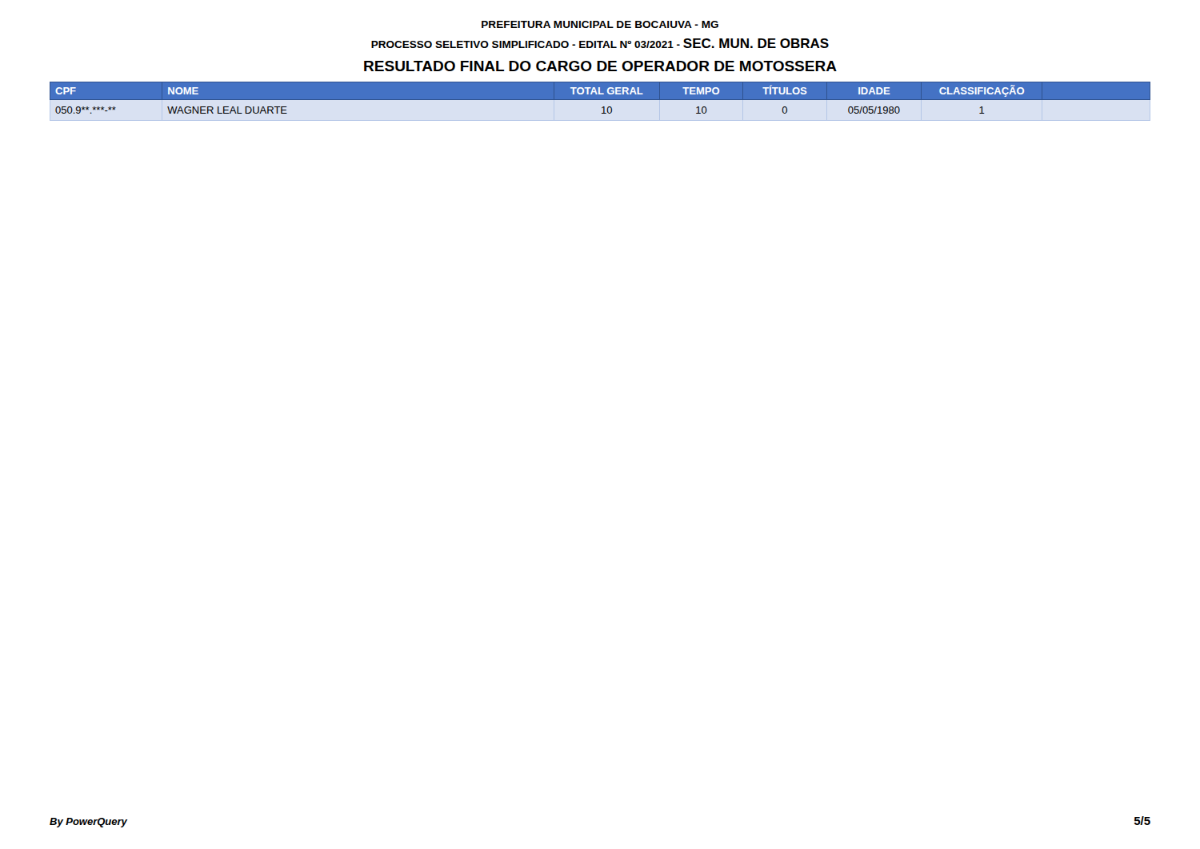PREFEITURA MUNICIPAL DE BOCAIUVA - MG
PROCESSO SELETIVO SIMPLIFICADO - EDITAL Nº 03/2021 - SEC. MUN. DE OBRAS
RESULTADO FINAL DO CARGO DE OPERADOR DE MOTOSSERA
| CPF | NOME | TOTAL GERAL | TEMPO | TÍTULOS | IDADE | CLASSIFICAÇÃO | |
| --- | --- | --- | --- | --- | --- | --- | --- |
| 050.9**.***-** | WAGNER LEAL DUARTE | 10 | 10 | 0 | 05/05/1980 | 1 | |
By PowerQuery
5/5